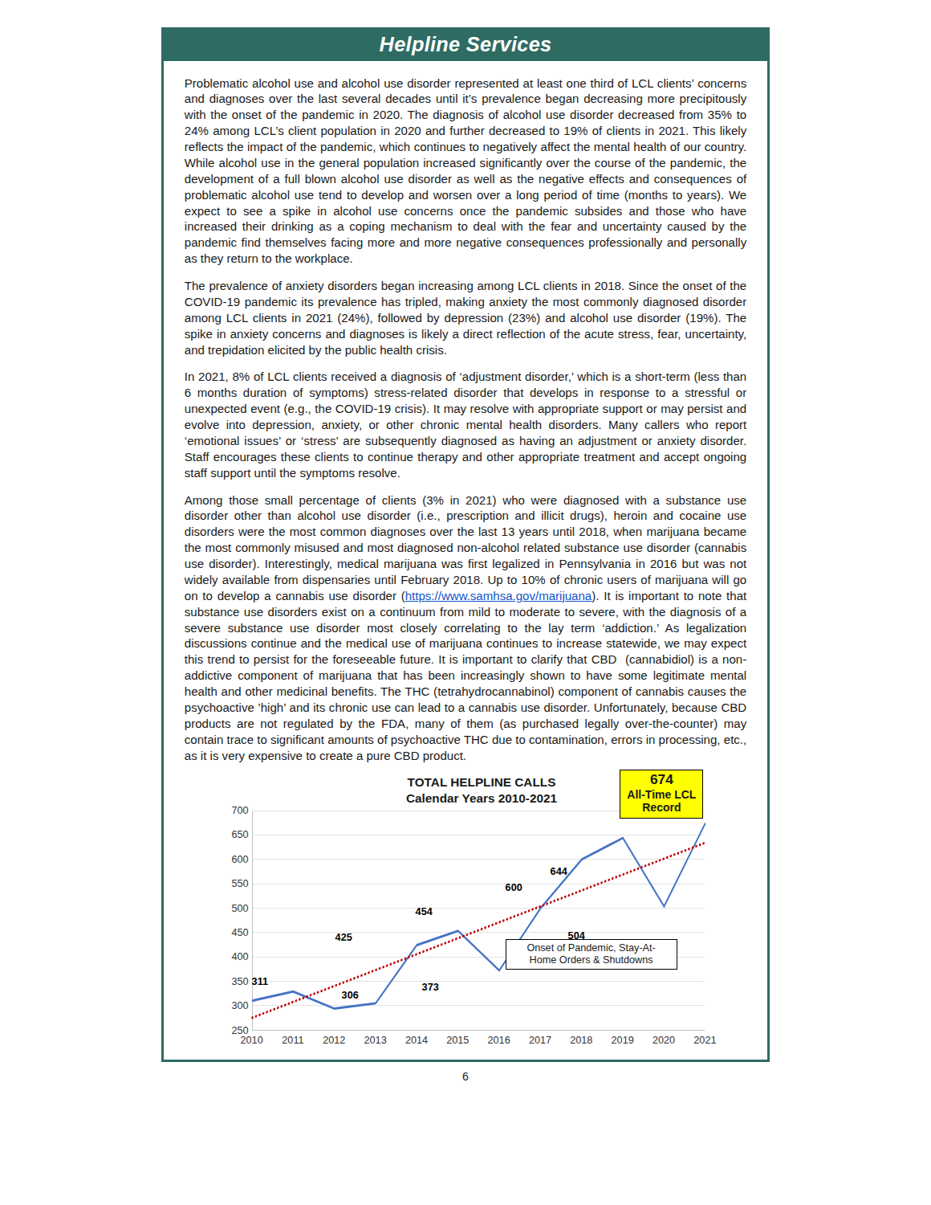Helpline Services
Problematic alcohol use and alcohol use disorder represented at least one third of LCL clients’ concerns and diagnoses over the last several decades until it’s prevalence began decreasing more precipitously with the onset of the pandemic in 2020. The diagnosis of alcohol use disorder decreased from 35% to 24% among LCL’s client population in 2020 and further decreased to 19% of clients in 2021. This likely reflects the impact of the pandemic, which continues to negatively affect the mental health of our country. While alcohol use in the general population increased significantly over the course of the pandemic, the development of a full blown alcohol use disorder as well as the negative effects and consequences of problematic alcohol use tend to develop and worsen over a long period of time (months to years). We expect to see a spike in alcohol use concerns once the pandemic subsides and those who have increased their drinking as a coping mechanism to deal with the fear and uncertainty caused by the pandemic find themselves facing more and more negative consequences professionally and personally as they return to the workplace.
The prevalence of anxiety disorders began increasing among LCL clients in 2018. Since the onset of the COVID-19 pandemic its prevalence has tripled, making anxiety the most commonly diagnosed disorder among LCL clients in 2021 (24%), followed by depression (23%) and alcohol use disorder (19%). The spike in anxiety concerns and diagnoses is likely a direct reflection of the acute stress, fear, uncertainty, and trepidation elicited by the public health crisis.
In 2021, 8% of LCL clients received a diagnosis of ‘adjustment disorder,’ which is a short-term (less than 6 months duration of symptoms) stress-related disorder that develops in response to a stressful or unexpected event (e.g., the COVID-19 crisis). It may resolve with appropriate support or may persist and evolve into depression, anxiety, or other chronic mental health disorders. Many callers who report ‘emotional issues’ or ‘stress’ are subsequently diagnosed as having an adjustment or anxiety disorder. Staff encourages these clients to continue therapy and other appropriate treatment and accept ongoing staff support until the symptoms resolve.
Among those small percentage of clients (3% in 2021) who were diagnosed with a substance use disorder other than alcohol use disorder (i.e., prescription and illicit drugs), heroin and cocaine use disorders were the most common diagnoses over the last 13 years until 2018, when marijuana became the most commonly misused and most diagnosed non-alcohol related substance use disorder (cannabis use disorder). Interestingly, medical marijuana was first legalized in Pennsylvania in 2016 but was not widely available from dispensaries until February 2018. Up to 10% of chronic users of marijuana will go on to develop a cannabis use disorder (https://www.samhsa.gov/marijuana). It is important to note that substance use disorders exist on a continuum from mild to moderate to severe, with the diagnosis of a severe substance use disorder most closely correlating to the lay term ‘addiction.’ As legalization discussions continue and the medical use of marijuana continues to increase statewide, we may expect this trend to persist for the foreseeable future. It is important to clarify that CBD (cannabidiol) is a non-addictive component of marijuana that has been increasingly shown to have some legitimate mental health and other medicinal benefits. The THC (tetrahydrocannabinol) component of cannabis causes the psychoactive ’high’ and its chronic use can lead to a cannabis use disorder. Unfortunately, because CBD products are not regulated by the FDA, many of them (as purchased legally over-the-counter) may contain trace to significant amounts of psychoactive THC due to contamination, errors in processing, etc., as it is very expensive to create a pure CBD product.
TOTAL HELPLINE CALLS
Calendar Years 2010-2021
674 All-Time LCL
Record
700 650 600 550 500 450 400 350 300 250
311
306
425
454
373
600
644
504
Onset of Pandemic, Stay-At-
Home Orders & Shutdowns
2010 2011 2012 2013 2014 2015 2016 2017 2018 2019 2020 2021
6